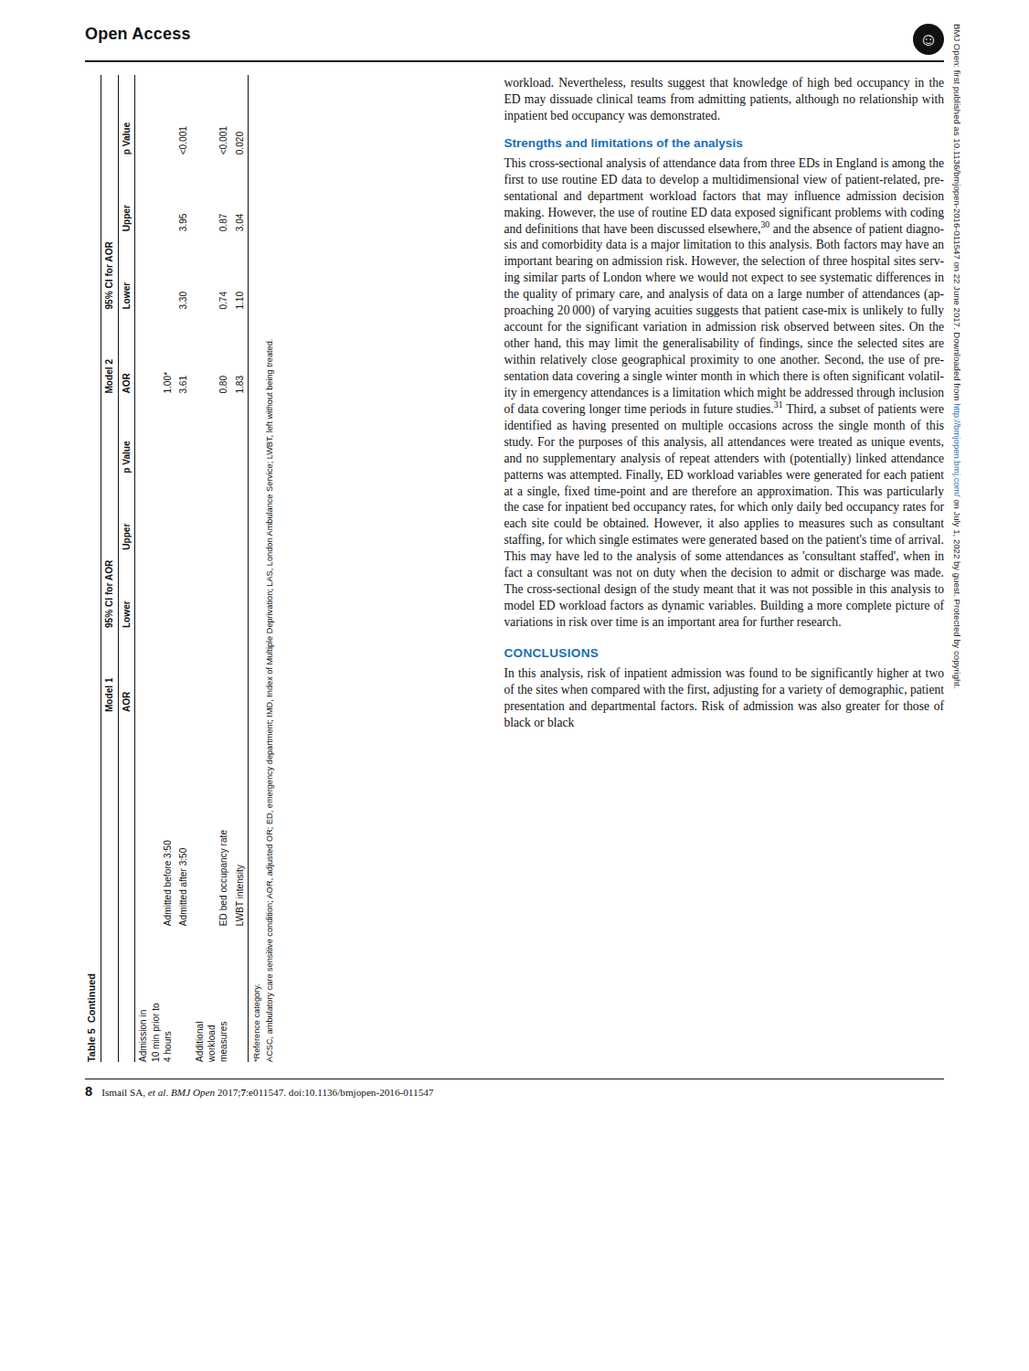BMJ Open: first published as 10.1136/bmjopen-2016-011547 on 22 June 2017. Downloaded from http://bmjopen.bmj.com/ on July 1, 2022 by guest. Protected by copyright.
Open Access
☺
Table 5 Continued
| | | Model 1 | 95% CI for AOR | | Model 2 | 95% CI for AOR | |
| --- | --- | --- | --- | --- | --- | --- | --- |
| | | AOR | Lower | Upper | p Value | AOR | Lower | Upper | p Value |
| Admission in 10 min prior to 4 hours | Admitted before 3:50 | | | | | 1.00* | | | |
| | Admitted after 3:50 | | | | | 3.61 | 3.30 | 3.95 | <0.001 |
| Additional workload measures | ED bed occupancy rate | | | | | 0.80 | 0.74 | 0.87 | <0.001 |
| | LWBT intensity | | | | | 1.83 | 1.10 | 3.04 | 0.020 |
*Reference category.
ACSC, ambulatory care sensitive condition; AOR, adjusted OR; ED, emergency department; IMD, Index of Multiple Deprivation; LAS, London Ambulance Service; LWBT, left without being treated.
workload. Nevertheless, results suggest that knowledge of high bed occupancy in the ED may dissuade clinical teams from admitting patients, although no relationship with inpatient bed occupancy was demonstrated.
Strengths and limitations of the analysis
This cross-sectional analysis of attendance data from three EDs in England is among the first to use routine ED data to develop a multidimensional view of patient-related, presentational and department workload factors that may influence admission decision making. However, the use of routine ED data exposed significant problems with coding and definitions that have been discussed elsewhere,30 and the absence of patient diagnosis and comorbidity data is a major limitation to this analysis. Both factors may have an important bearing on admission risk. However, the selection of three hospital sites serving similar parts of London where we would not expect to see systematic differences in the quality of primary care, and analysis of data on a large number of attendances (approaching 20 000) of varying acuities suggests that patient case-mix is unlikely to fully account for the significant variation in admission risk observed between sites. On the other hand, this may limit the generalisability of findings, since the selected sites are within relatively close geographical proximity to one another. Second, the use of presentation data covering a single winter month in which there is often significant volatility in emergency attendances is a limitation which might be addressed through inclusion of data covering longer time periods in future studies.31 Third, a subset of patients were identified as having presented on multiple occasions across the single month of this study. For the purposes of this analysis, all attendances were treated as unique events, and no supplementary analysis of repeat attenders with (potentially) linked attendance patterns was attempted. Finally, ED workload variables were generated for each patient at a single, fixed time-point and are therefore an approximation. This was particularly the case for inpatient bed occupancy rates, for which only daily bed occupancy rates for each site could be obtained. However, it also applies to measures such as consultant staffing, for which single estimates were generated based on the patient's time of arrival. This may have led to the analysis of some attendances as 'consultant staffed', when in fact a consultant was not on duty when the decision to admit or discharge was made. The cross-sectional design of the study meant that it was not possible in this analysis to model ED workload factors as dynamic variables. Building a more complete picture of variations in risk over time is an important area for further research.
Conclusions
In this analysis, risk of inpatient admission was found to be significantly higher at two of the sites when compared with the first, adjusting for a variety of demographic, patient presentation and departmental factors. Risk of admission was also greater for those of black or black
8
Ismail SA, et al. BMJ Open 2017;7:e011547. doi:10.1136/bmjopen-2016-011547